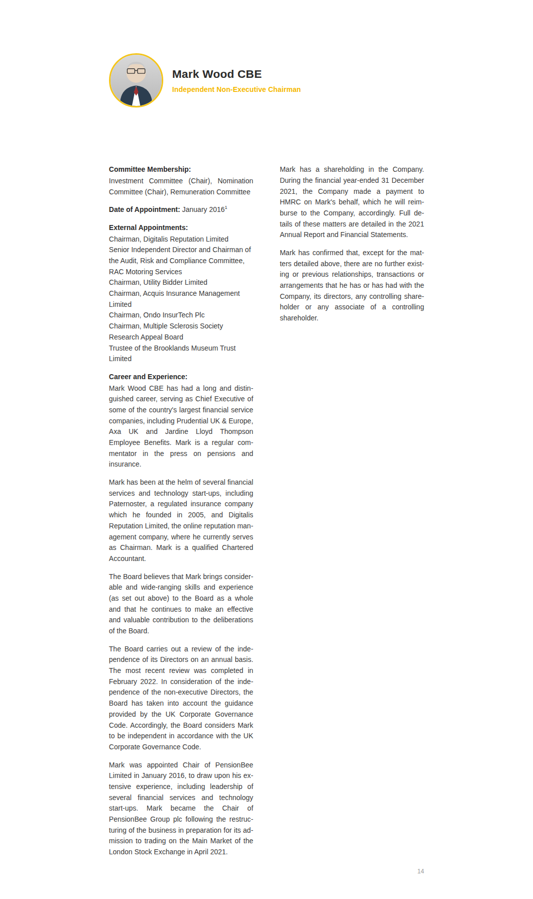Mark Wood CBE
Independent Non-Executive Chairman
Committee Membership:
Investment Committee (Chair), Nomination Committee (Chair), Remuneration Committee
Date of Appointment: January 20161
External Appointments:
Chairman, Digitalis Reputation Limited
Senior Independent Director and Chairman of the Audit, Risk and Compliance Committee, RAC Motoring Services
Chairman, Utility Bidder Limited
Chairman, Acquis Insurance Management Limited
Chairman, Ondo InsurTech Plc
Chairman, Multiple Sclerosis Society Research Appeal Board
Trustee of the Brooklands Museum Trust Limited
Career and Experience:
Mark Wood CBE has had a long and distinguished career, serving as Chief Executive of some of the country's largest financial service companies, including Prudential UK & Europe, Axa UK and Jardine Lloyd Thompson Employee Benefits. Mark is a regular commentator in the press on pensions and insurance.
Mark has been at the helm of several financial services and technology start-ups, including Paternoster, a regulated insurance company which he founded in 2005, and Digitalis Reputation Limited, the online reputation management company, where he currently serves as Chairman. Mark is a qualified Chartered Accountant.
The Board believes that Mark brings considerable and wide-ranging skills and experience (as set out above) to the Board as a whole and that he continues to make an effective and valuable contribution to the deliberations of the Board.
The Board carries out a review of the independence of its Directors on an annual basis. The most recent review was completed in February 2022. In consideration of the independence of the non-executive Directors, the Board has taken into account the guidance provided by the UK Corporate Governance Code. Accordingly, the Board considers Mark to be independent in accordance with the UK Corporate Governance Code.
Mark was appointed Chair of PensionBee Limited in January 2016, to draw upon his extensive experience, including leadership of several financial services and technology start-ups. Mark became the Chair of PensionBee Group plc following the restructuring of the business in preparation for its admission to trading on the Main Market of the London Stock Exchange in April 2021.
Mark has a shareholding in the Company. During the financial year-ended 31 December 2021, the Company made a payment to HMRC on Mark's behalf, which he will reimburse to the Company, accordingly. Full details of these matters are detailed in the 2021 Annual Report and Financial Statements.
Mark has confirmed that, except for the matters detailed above, there are no further existing or previous relationships, transactions or arrangements that he has or has had with the Company, its directors, any controlling shareholder or any associate of a controlling shareholder.
14